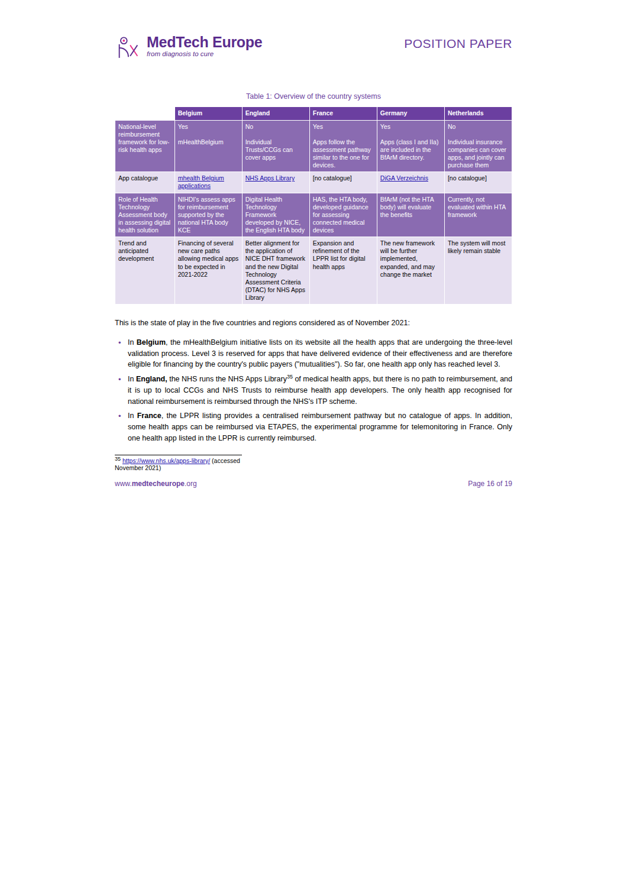MedTech Europe
from diagnosis to cure
POSITION PAPER
Table 1: Overview of the country systems
| | Belgium | England | France | Germany | Netherlands |
| --- | --- | --- | --- | --- | --- |
| National-level reimbursement framework for low-risk health apps | Yes mHealthBelgium | No Individual Trusts/CCGs can cover apps | Yes Apps follow the assessment pathway similar to the one for devices. | Yes Apps (class I and IIa) are included in the BfArM directory. | No Individual insurance companies can cover apps, and jointly can purchase them |
| App catalogue | mhealth Belgium applications | NHS Apps Library | [no catalogue] | DiGA Verzeichnis | [no catalogue] |
| Role of Health Technology Assessment body in assessing digital health solution | NIHDI's assess apps for reimbursement supported by the national HTA body KCE | Digital Health Technology Framework developed by NICE, the English HTA body | HAS, the HTA body, developed guidance for assessing connected medical devices | BfArM (not the HTA body) will evaluate the benefits | Currently, not evaluated within HTA framework |
| Trend and anticipated development | Financing of several new care paths allowing medical apps to be expected in 2021-2022 | Better alignment for the application of NICE DHT framework and the new Digital Technology Assessment Criteria (DTAC) for NHS Apps Library | Expansion and refinement of the LPPR list for digital health apps | The new framework will be further implemented, expanded, and may change the market | The system will most likely remain stable |
This is the state of play in the five countries and regions considered as of November 2021:
In Belgium, the mHealthBelgium initiative lists on its website all the health apps that are undergoing the three-level validation process. Level 3 is reserved for apps that have delivered evidence of their effectiveness and are therefore eligible for financing by the country's public payers ("mutualities"). So far, one health app only has reached level 3.
In England, the NHS runs the NHS Apps Library35 of medical health apps, but there is no path to reimbursement, and it is up to local CCGs and NHS Trusts to reimburse health app developers. The only health app recognised for national reimbursement is reimbursed through the NHS's ITP scheme.
In France, the LPPR listing provides a centralised reimbursement pathway but no catalogue of apps. In addition, some health apps can be reimbursed via ETAPES, the experimental programme for telemonitoring in France. Only one health app listed in the LPPR is currently reimbursed.
35 https://www.nhs.uk/apps-library/ (accessed November 2021)
www.medtecheurope.org
Page 16 of 19